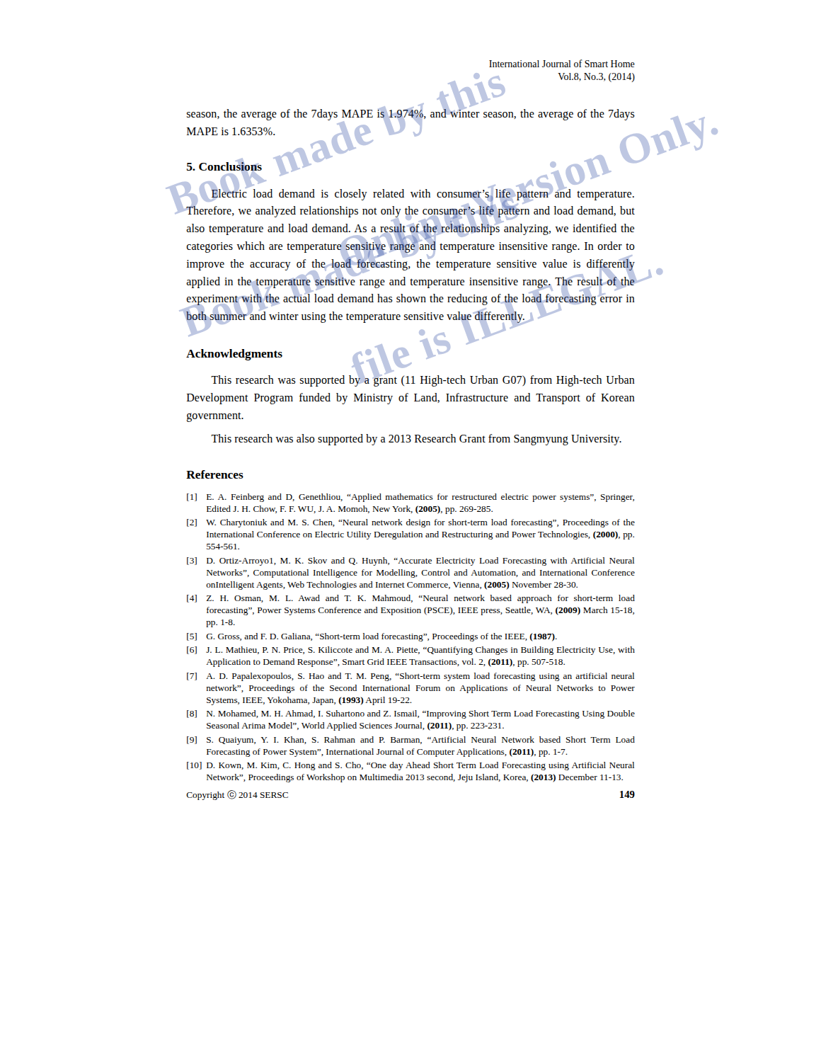International Journal of Smart Home Vol.8, No.3, (2014)
season, the average of the 7days MAPE is 1.974%, and winter season, the average of the 7days MAPE is 1.6353%.
5. Conclusions
Electric load demand is closely related with consumer’s life pattern and temperature. Therefore, we analyzed relationships not only the consumer’s life pattern and load demand, but also temperature and load demand. As a result of the relationships analyzing, we identified the categories which are temperature sensitive range and temperature insensitive range. In order to improve the accuracy of the load forecasting, the temperature sensitive value is differently applied in the temperature sensitive range and temperature insensitive range. The result of the experiment with the actual load demand has shown the reducing of the load forecasting error in both summer and winter using the temperature sensitive value differently.
Acknowledgments
This research was supported by a grant (11 High-tech Urban G07) from High-tech Urban Development Program funded by Ministry of Land, Infrastructure and Transport of Korean government.
This research was also supported by a 2013 Research Grant from Sangmyung University.
References
[1] E. A. Feinberg and D, Genethliou, “Applied mathematics for restructured electric power systems”, Springer, Edited J. H. Chow, F. F. WU, J. A. Momoh, New York, (2005), pp. 269-285.
[2] W. Charytoniuk and M. S. Chen, “Neural network design for short-term load forecasting”, Proceedings of the International Conference on Electric Utility Deregulation and Restructuring and Power Technologies, (2000), pp. 554-561.
[3] D. Ortiz-Arroyo1, M. K. Skov and Q. Huynh, “Accurate Electricity Load Forecasting with Artificial Neural Networks”, Computational Intelligence for Modelling, Control and Automation, and International Conference onIntelligent Agents, Web Technologies and Internet Commerce, Vienna, (2005) November 28-30.
[4] Z. H. Osman, M. L. Awad and T. K. Mahmoud, “Neural network based approach for short-term load forecasting”, Power Systems Conference and Exposition (PSCE), IEEE press, Seattle, WA, (2009) March 15-18, pp. 1-8.
[5] G. Gross, and F. D. Galiana, “Short-term load forecasting”, Proceedings of the IEEE, (1987).
[6] J. L. Mathieu, P. N. Price, S. Kiliccote and M. A. Piette, “Quantifying Changes in Building Electricity Use, with Application to Demand Response”, Smart Grid IEEE Transactions, vol. 2, (2011), pp. 507-518.
[7] A. D. Papalexopoulos, S. Hao and T. M. Peng, “Short-term system load forecasting using an artificial neural network”, Proceedings of the Second International Forum on Applications of Neural Networks to Power Systems, IEEE, Yokohama, Japan, (1993) April 19-22.
[8] N. Mohamed, M. H. Ahmad, I. Suhartono and Z. Ismail, “Improving Short Term Load Forecasting Using Double Seasonal Arima Model”, World Applied Sciences Journal, (2011), pp. 223-231.
[9] S. Quaiyum, Y. I. Khan, S. Rahman and P. Barman, “Artificial Neural Network based Short Term Load Forecasting of Power System”, International Journal of Computer Applications, (2011), pp. 1-7.
[10] D. Kown, M. Kim, C. Hong and S. Cho, “One day Ahead Short Term Load Forecasting using Artificial Neural Network”, Proceedings of Workshop on Multimedia 2013 second, Jeju Island, Korea, (2013) December 11-13.
Copyright ⓒ 2014 SERSC 149
Book made by this
Book made by this
Online Version Only.
file is ILLEGAL.